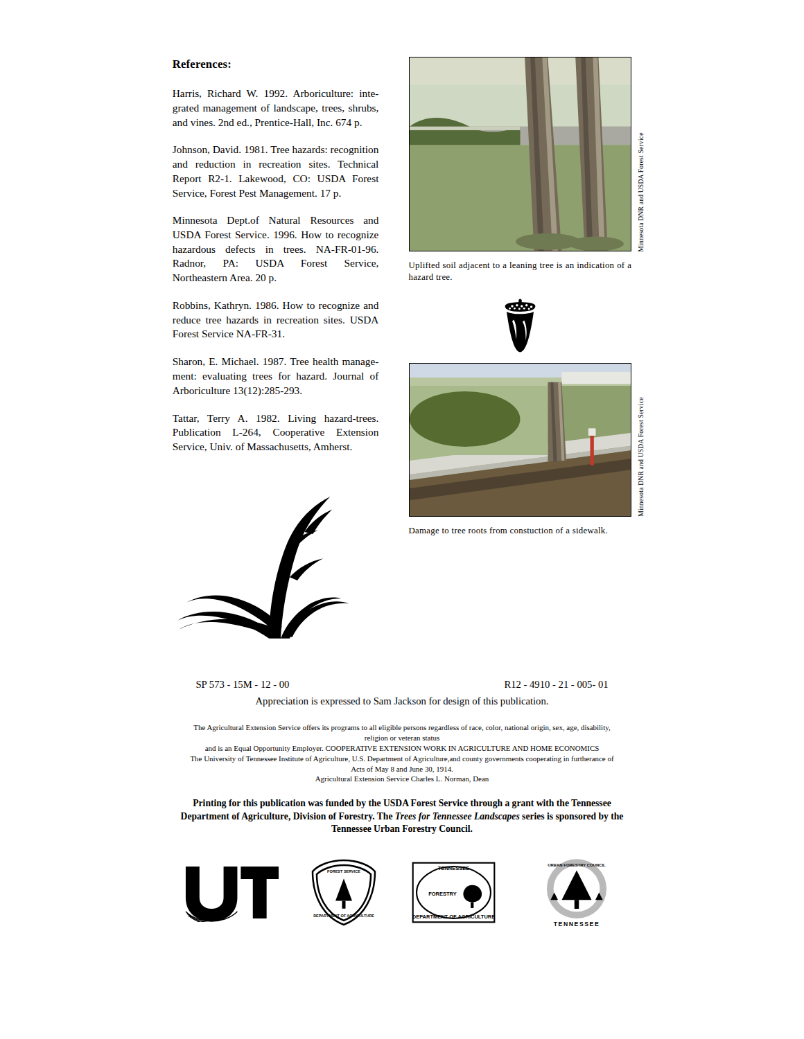References:
Harris, Richard W. 1992. Arboriculture: integrated management of landscape, trees, shrubs, and vines. 2nd ed., Prentice-Hall, Inc. 674 p.
Johnson, David. 1981. Tree hazards: recognition and reduction in recreation sites. Technical Report R2-1. Lakewood, CO: USDA Forest Service, Forest Pest Management. 17 p.
Minnesota Dept.of Natural Resources and USDA Forest Service. 1996. How to recognize hazardous defects in trees. NA-FR-01-96. Radnor, PA: USDA Forest Service, Northeastern Area. 20 p.
Robbins, Kathryn. 1986. How to recognize and reduce tree hazards in recreation sites. USDA Forest Service NA-FR-31.
Sharon, E. Michael. 1987. Tree health management: evaluating trees for hazard. Journal of Arboriculture 13(12):285-293.
Tattar, Terry A. 1982. Living hazard-trees. Publication L-264, Cooperative Extension Service, Univ. of Massachusetts, Amherst.
Minnesota DNR and USDA Forest Service
Uplifted soil adjacent to a leaning tree is an indication of a hazard tree.
Minnesota DNR and USDA Forest Service
Damage to tree roots from constuction of a sidewalk.
SP 573 - 15M - 12 - 00 R12 - 4910 - 21 - 005- 01
Appreciation is expressed to Sam Jackson for design of this publication.
The Agricultural Extension Service offers its programs to all eligible persons regardless of race, color, national origin, sex, age, disability, religion or veteran status
and is an Equal Opportunity Employer. COOPERATIVE EXTENSION WORK IN AGRICULTURE AND HOME ECONOMICS
The University of Tennessee Institute of Agriculture, U.S. Department of Agriculture,and county governments cooperating in furtherance of Acts of May 8 and June 30, 1914.
Agricultural Extension Service Charles L. Norman, Dean
Printing for this publication was funded by the USDA Forest Service through a grant with the Tennessee Department of Agriculture, Division of Forestry. The Trees for Tennessee Landscapes series is sponsored by the Tennessee Urban Forestry Council.